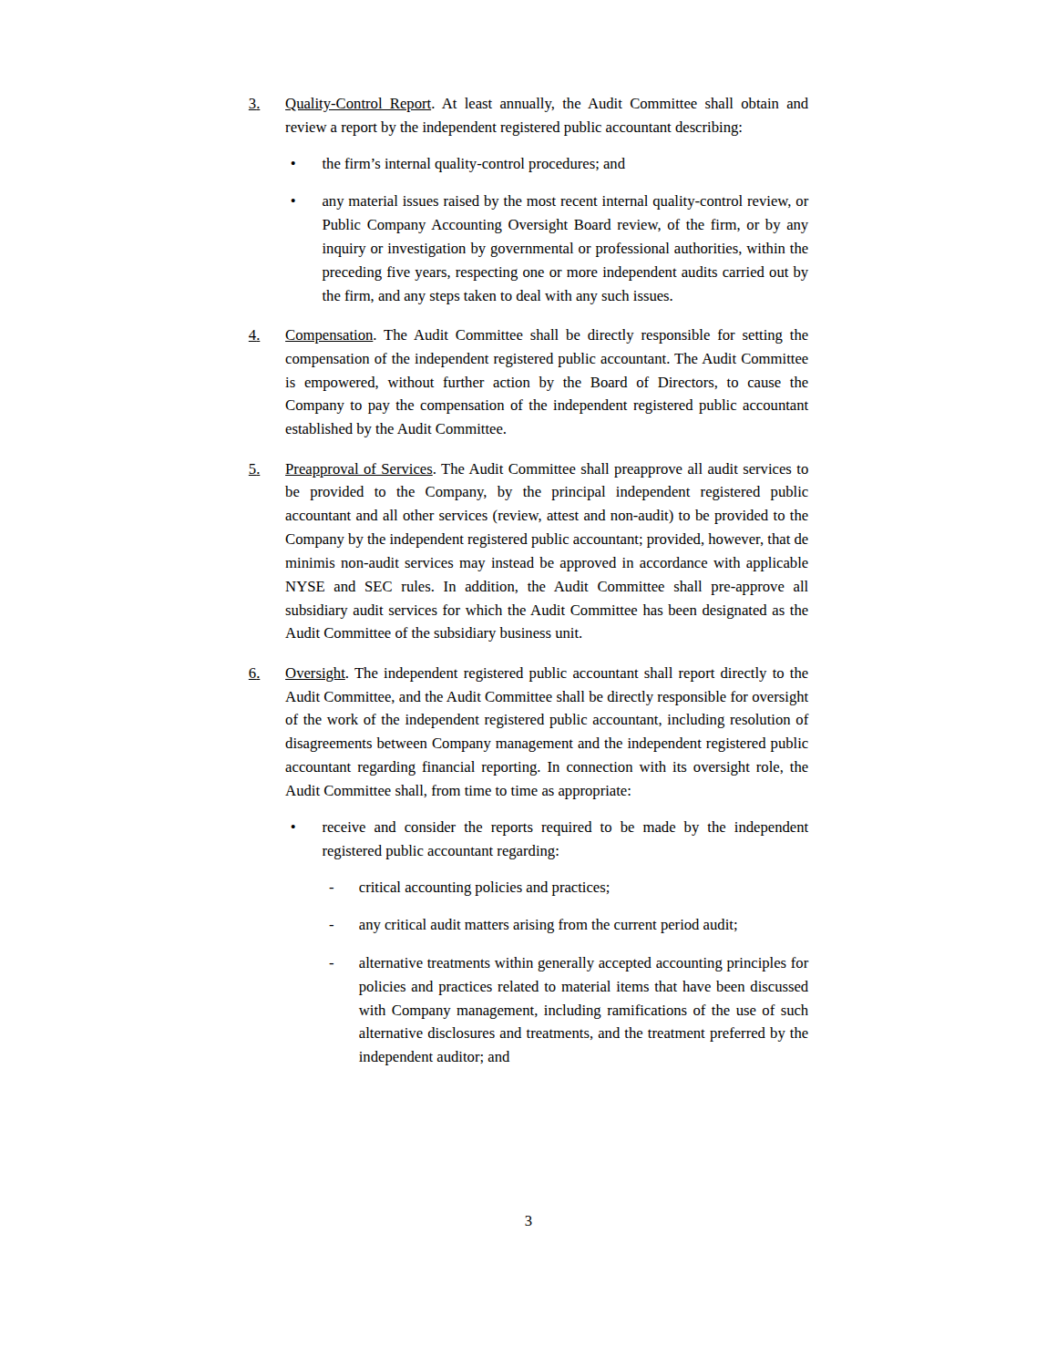Quality-Control Report. At least annually, the Audit Committee shall obtain and review a report by the independent registered public accountant describing:
the firm’s internal quality-control procedures; and
any material issues raised by the most recent internal quality-control review, or Public Company Accounting Oversight Board review, of the firm, or by any inquiry or investigation by governmental or professional authorities, within the preceding five years, respecting one or more independent audits carried out by the firm, and any steps taken to deal with any such issues.
Compensation. The Audit Committee shall be directly responsible for setting the compensation of the independent registered public accountant. The Audit Committee is empowered, without further action by the Board of Directors, to cause the Company to pay the compensation of the independent registered public accountant established by the Audit Committee.
Preapproval of Services. The Audit Committee shall preapprove all audit services to be provided to the Company, by the principal independent registered public accountant and all other services (review, attest and non-audit) to be provided to the Company by the independent registered public accountant; provided, however, that de minimis non-audit services may instead be approved in accordance with applicable NYSE and SEC rules. In addition, the Audit Committee shall pre-approve all subsidiary audit services for which the Audit Committee has been designated as the Audit Committee of the subsidiary business unit.
Oversight. The independent registered public accountant shall report directly to the Audit Committee, and the Audit Committee shall be directly responsible for oversight of the work of the independent registered public accountant, including resolution of disagreements between Company management and the independent registered public accountant regarding financial reporting. In connection with its oversight role, the Audit Committee shall, from time to time as appropriate:
receive and consider the reports required to be made by the independent registered public accountant regarding:
critical accounting policies and practices;
any critical audit matters arising from the current period audit;
alternative treatments within generally accepted accounting principles for policies and practices related to material items that have been discussed with Company management, including ramifications of the use of such alternative disclosures and treatments, and the treatment preferred by the independent auditor; and
3